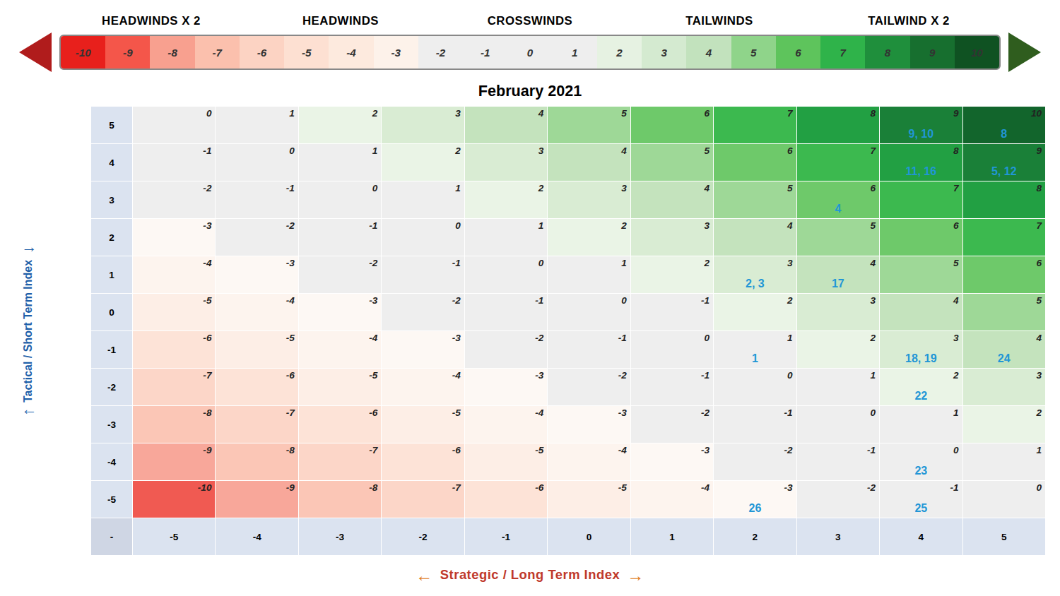HEADWINDS X 2
HEADWINDS
CROSSWINDS
TAILWINDS
TAILWIND X 2
-10 -9 -8 -7 -6 -5 -4 -3 -2 -1 0 1 2 3 4 5 6 7 8 9 10
February 2021
↑ Tactical / Short Term Index ↓
| 5 | 0 | 1 | 2 | 3 | 4 | 5 | 6 | 7 | 8 | 9 9, 10 | 10 8 |
| 4 | -1 | 0 | 1 | 2 | 3 | 4 | 5 | 6 | 7 | 8 11, 16 | 9 5, 12 |
| 3 | -2 | -1 | 0 | 1 | 2 | 3 | 4 | 5 | 6 4 | 7 | 8 |
| 2 | -3 | -2 | -1 | 0 | 1 | 2 | 3 | 4 | 5 | 6 | 7 |
| 1 | -4 | -3 | -2 | -1 | 0 | 1 | 2 | 3 2, 3 | 4 17 | 5 | 6 |
| 0 | -5 | -4 | -3 | -2 | -1 | 0 | -1 | 2 | 3 | 4 | 5 |
| -1 | -6 | -5 | -4 | -3 | -2 | -1 | 0 | 1 1 | 2 | 3 18, 19 | 4 24 |
| -2 | -7 | -6 | -5 | -4 | -3 | -2 | -1 | 0 | 1 | 2 22 | 3 |
| -3 | -8 | -7 | -6 | -5 | -4 | -3 | -2 | -1 | 0 | 1 | 2 |
| -4 | -9 | -8 | -7 | -6 | -5 | -4 | -3 | -2 | -1 | 0 23 | 1 |
| -5 | -10 | -9 | -8 | -7 | -6 | -5 | -4 | -3 26 | -2 | -1 25 | 0 |
| - | -5 | -4 | -3 | -2 | -1 | 0 | 1 | 2 | 3 | 4 | 5 |
←Strategic / Long Term Index→